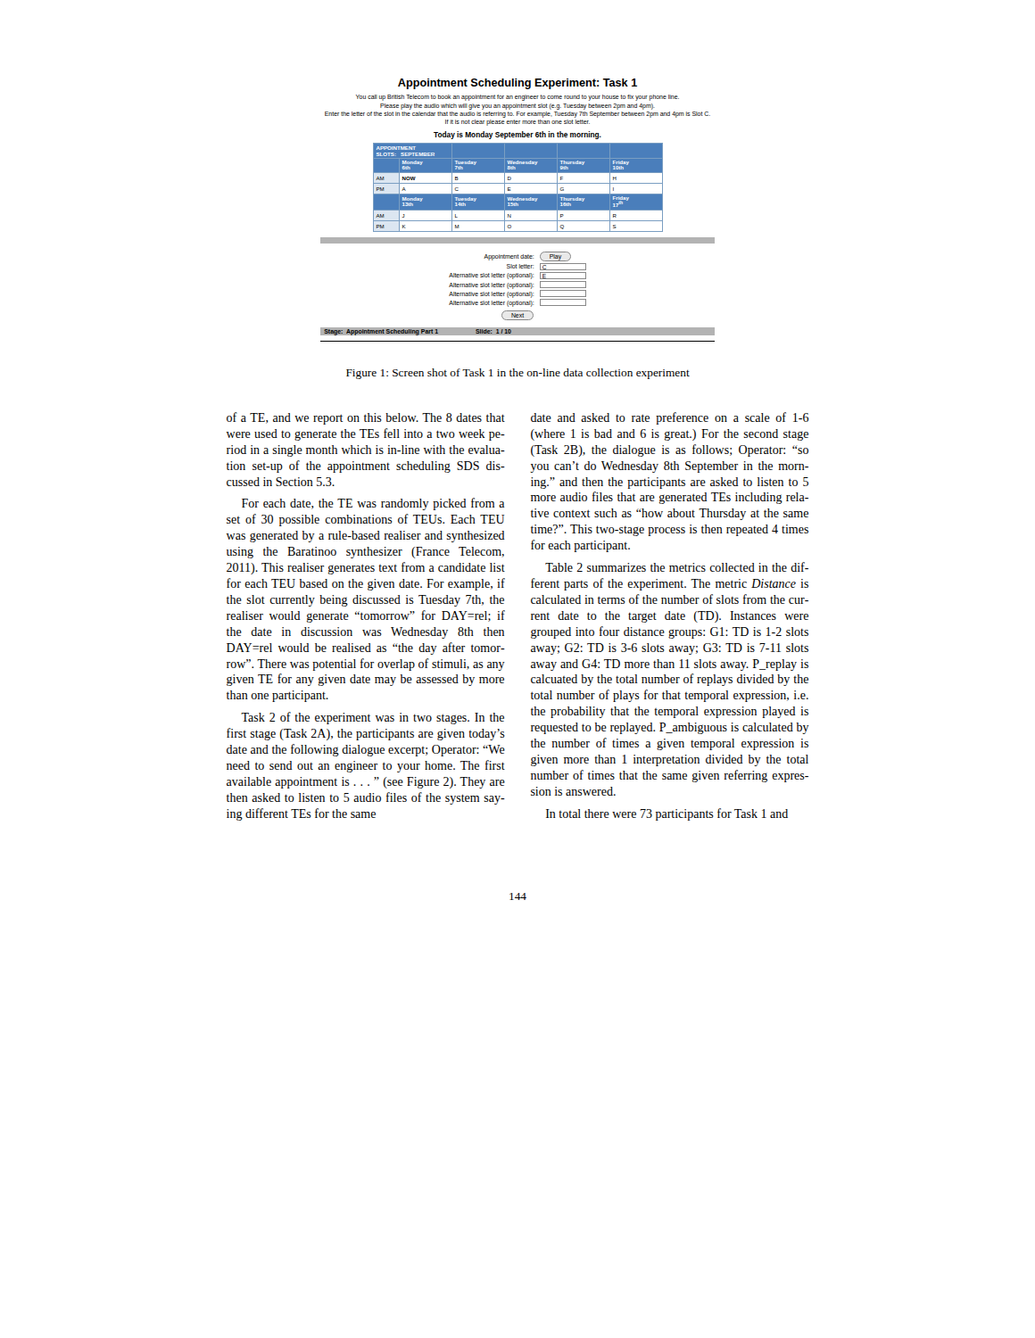Appointment Scheduling Experiment: Task 1
You call up British Telecom to book an appointment for an engineer to come round to your house to fix your phone line.
Please play the audio which will give you an appointment slot (e.g. Tuesday between 2pm and 4pm).
Enter the letter of the slot in the calendar that the audio is referring to. For example, Tuesday 7th September between 2pm and 4pm is Slot C.
If it is not clear please enter more than one slot letter.
Today is Monday September 6th in the morning.
| APPOINTMENT SLOTS: SEPTEMBER | | | | |
| --- | --- | --- | --- | --- |
| | Monday 6th | Tuesday 7th | Wednesday 8th | Thursday 9th | Friday 10th |
| AM | NOW | B | D | F | H |
| PM | A | C | E | G | I |
| | Monday 13th | Tuesday 14th | Wednesday 15th | Thursday 16th | Friday 17 th |
| AM | J | L | N | P | R |
| PM | K | M | O | Q | S |
| Appointment date: | Play |
| Slot letter: | C |
| Alternative slot letter (optional): | E |
| Alternative slot letter (optional): | |
| Alternative slot letter (optional): | |
| Alternative slot letter (optional): | |
Next
Stage: Appointment Scheduling Part 1 Slide: 1 / 10
Figure 1: Screen shot of Task 1 in the on-line data collection experiment
of a TE, and we report on this below. The 8 dates that were used to generate the TEs fell into a two week period in a single month which is in-line with the evaluation set-up of the appointment scheduling SDS discussed in Section 5.3.
For each date, the TE was randomly picked from a set of 30 possible combinations of TEUs. Each TEU was generated by a rule-based realiser and synthesized using the Baratinoo synthesizer (France Telecom, 2011). This realiser generates text from a candidate list for each TEU based on the given date. For example, if the slot currently being discussed is Tuesday 7th, the realiser would generate “tomorrow” for DAY=rel; if the date in discussion was Wednesday 8th then DAY=rel would be realised as “the day after tomorrow”. There was potential for overlap of stimuli, as any given TE for any given date may be assessed by more than one participant.
Task 2 of the experiment was in two stages. In the first stage (Task 2A), the participants are given today’s date and the following dialogue excerpt; Operator: “We need to send out an engineer to your home. The first available appointment is . . . ” (see Figure 2). They are then asked to listen to 5 audio files of the system saying different TEs for the same
date and asked to rate preference on a scale of 1-6 (where 1 is bad and 6 is great.) For the second stage (Task 2B), the dialogue is as follows; Operator: “so you can’t do Wednesday 8th September in the morning.” and then the participants are asked to listen to 5 more audio files that are generated TEs including relative context such as “how about Thursday at the same time?”. This two-stage process is then repeated 4 times for each participant.
Table 2 summarizes the metrics collected in the different parts of the experiment. The metric Distance is calculated in terms of the number of slots from the current date to the target date (TD). Instances were grouped into four distance groups: G1: TD is 1-2 slots away; G2: TD is 3-6 slots away; G3: TD is 7-11 slots away and G4: TD more than 11 slots away. P_replay is calcuated by the total number of replays divided by the total number of plays for that temporal expression, i.e. the probability that the temporal expression played is requested to be replayed. P_ambiguous is calculated by the number of times a given temporal expression is given more than 1 interpretation divided by the total number of times that the same given referring expression is answered.
In total there were 73 participants for Task 1 and
144